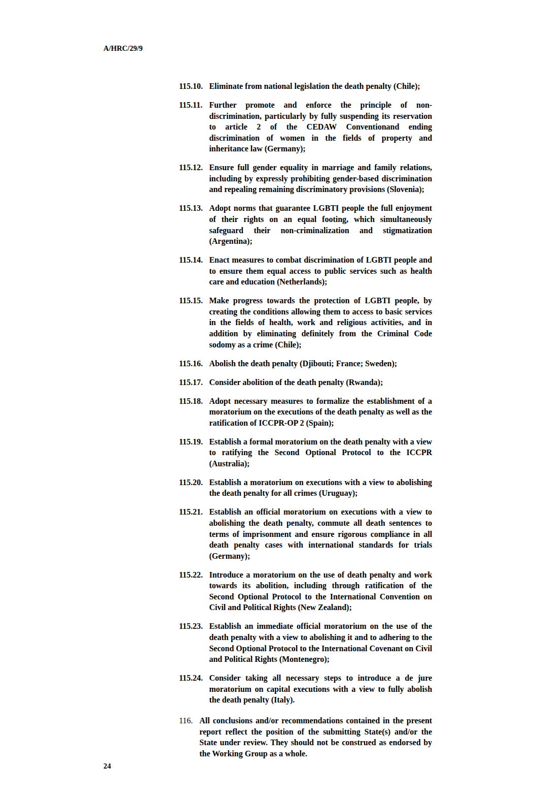A/HRC/29/9
115.10. Eliminate from national legislation the death penalty (Chile);
115.11. Further promote and enforce the principle of non-discrimination, particularly by fully suspending its reservation to article 2 of the CEDAW Conventionand ending discrimination of women in the fields of property and inheritance law (Germany);
115.12. Ensure full gender equality in marriage and family relations, including by expressly prohibiting gender-based discrimination and repealing remaining discriminatory provisions (Slovenia);
115.13. Adopt norms that guarantee LGBTI people the full enjoyment of their rights on an equal footing, which simultaneously safeguard their non-criminalization and stigmatization (Argentina);
115.14. Enact measures to combat discrimination of LGBTI people and to ensure them equal access to public services such as health care and education (Netherlands);
115.15. Make progress towards the protection of LGBTI people, by creating the conditions allowing them to access to basic services in the fields of health, work and religious activities, and in addition by eliminating definitely from the Criminal Code sodomy as a crime (Chile);
115.16. Abolish the death penalty (Djibouti; France; Sweden);
115.17. Consider abolition of the death penalty (Rwanda);
115.18. Adopt necessary measures to formalize the establishment of a moratorium on the executions of the death penalty as well as the ratification of ICCPR-OP 2 (Spain);
115.19. Establish a formal moratorium on the death penalty with a view to ratifying the Second Optional Protocol to the ICCPR (Australia);
115.20. Establish a moratorium on executions with a view to abolishing the death penalty for all crimes (Uruguay);
115.21. Establish an official moratorium on executions with a view to abolishing the death penalty, commute all death sentences to terms of imprisonment and ensure rigorous compliance in all death penalty cases with international standards for trials (Germany);
115.22. Introduce a moratorium on the use of death penalty and work towards its abolition, including through ratification of the Second Optional Protocol to the International Convention on Civil and Political Rights (New Zealand);
115.23. Establish an immediate official moratorium on the use of the death penalty with a view to abolishing it and to adhering to the Second Optional Protocol to the International Covenant on Civil and Political Rights (Montenegro);
115.24. Consider taking all necessary steps to introduce a de jure moratorium on capital executions with a view to fully abolish the death penalty (Italy).
116. All conclusions and/or recommendations contained in the present report reflect the position of the submitting State(s) and/or the State under review. They should not be construed as endorsed by the Working Group as a whole.
24